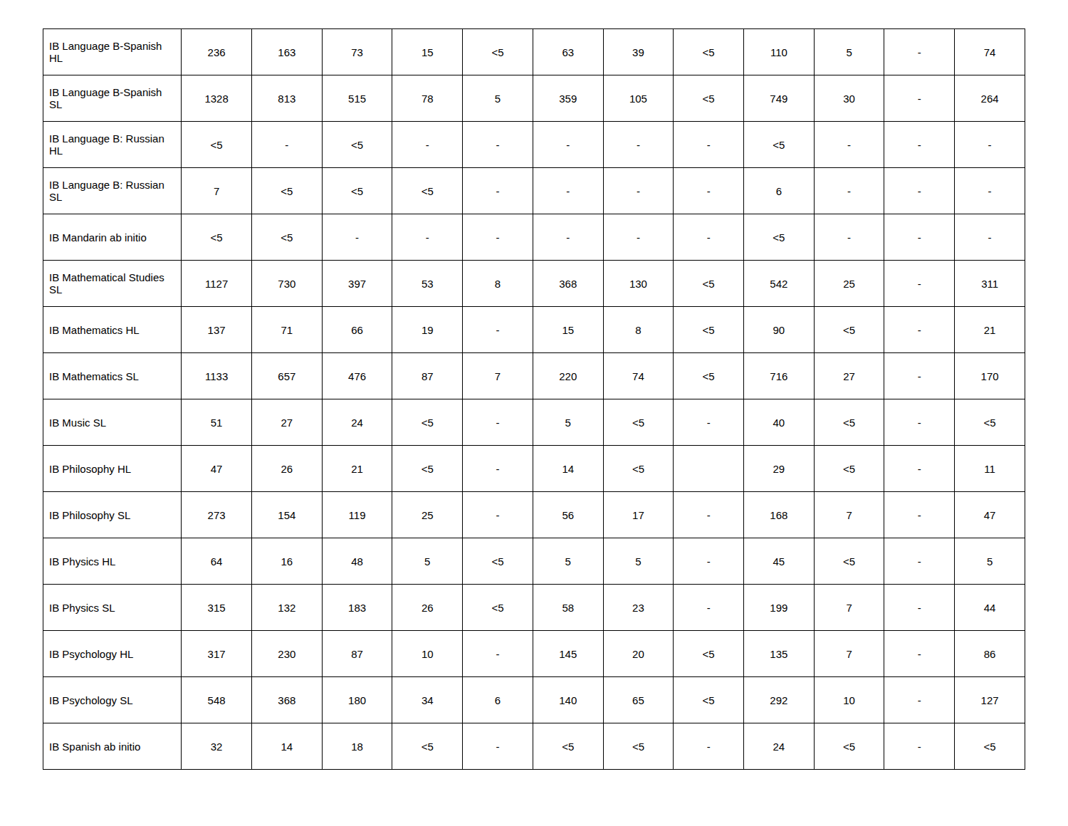| IB Language B-Spanish HL | 236 | 163 | 73 | 15 | <5 | 63 | 39 | <5 | 110 | 5 | - | 74 |
| IB Language B-Spanish SL | 1328 | 813 | 515 | 78 | 5 | 359 | 105 | <5 | 749 | 30 | - | 264 |
| IB Language B: Russian HL | <5 | - | <5 | - | - | - | - | - | <5 | - | - | - |
| IB Language B: Russian SL | 7 | <5 | <5 | <5 | - | - | - | - | 6 | - | - | - |
| IB Mandarin ab initio | <5 | <5 | - | - | - | - | - | - | <5 | - | - | - |
| IB Mathematical Studies SL | 1127 | 730 | 397 | 53 | 8 | 368 | 130 | <5 | 542 | 25 | - | 311 |
| IB Mathematics HL | 137 | 71 | 66 | 19 | - | 15 | 8 | <5 | 90 | <5 | - | 21 |
| IB Mathematics SL | 1133 | 657 | 476 | 87 | 7 | 220 | 74 | <5 | 716 | 27 | - | 170 |
| IB Music SL | 51 | 27 | 24 | <5 | - | 5 | <5 | - | 40 | <5 | - | <5 |
| IB Philosophy HL | 47 | 26 | 21 | <5 | - | 14 | <5 | | 29 | <5 | - | 11 |
| IB Philosophy SL | 273 | 154 | 119 | 25 | - | 56 | 17 | - | 168 | 7 | - | 47 |
| IB Physics HL | 64 | 16 | 48 | 5 | <5 | 5 | 5 | - | 45 | <5 | - | 5 |
| IB Physics SL | 315 | 132 | 183 | 26 | <5 | 58 | 23 | - | 199 | 7 | - | 44 |
| IB Psychology HL | 317 | 230 | 87 | 10 | - | 145 | 20 | <5 | 135 | 7 | - | 86 |
| IB Psychology SL | 548 | 368 | 180 | 34 | 6 | 140 | 65 | <5 | 292 | 10 | - | 127 |
| IB Spanish ab initio | 32 | 14 | 18 | <5 | - | <5 | <5 | - | 24 | <5 | - | <5 |